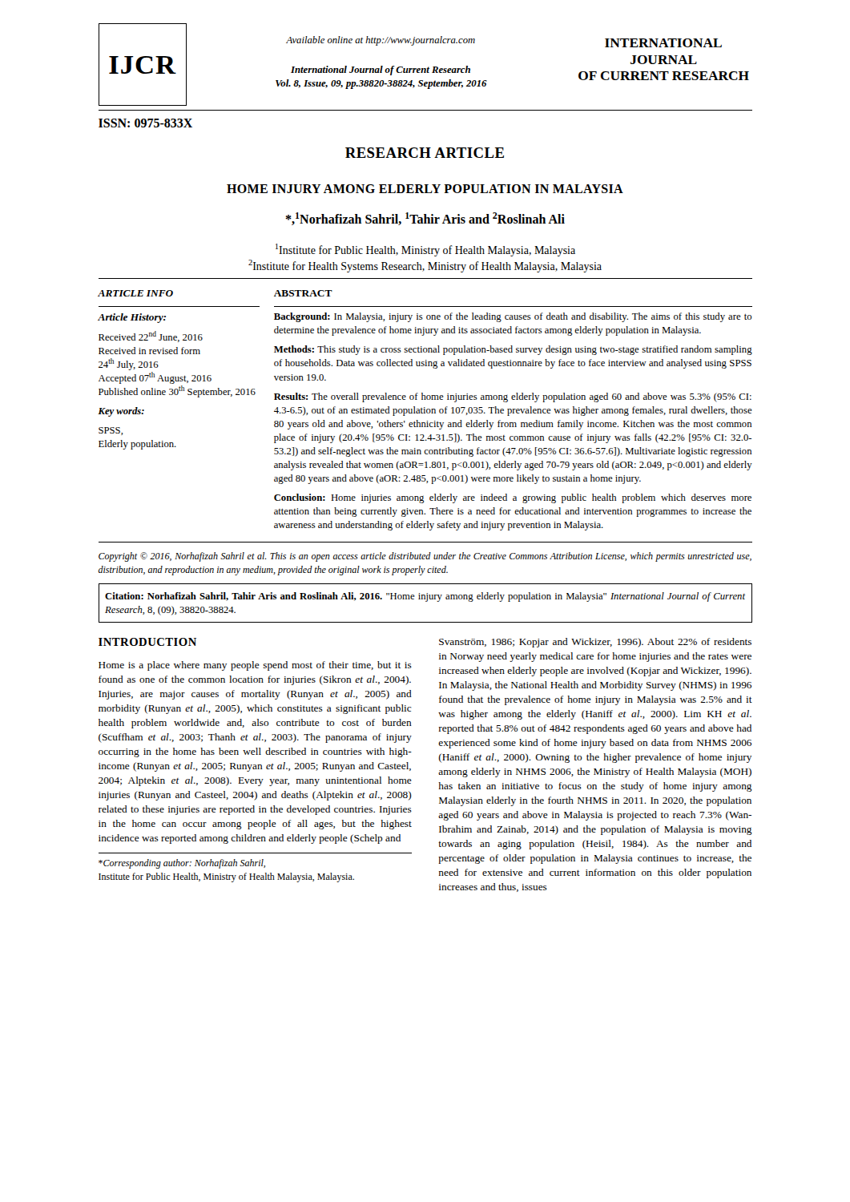IJCR
Available online at http://www.journalcra.com
International Journal of Current Research
Vol. 8, Issue, 09, pp.38820-38824, September, 2016
INTERNATIONAL JOURNAL
OF CURRENT RESEARCH
ISSN: 0975-833X
RESEARCH ARTICLE
HOME INJURY AMONG ELDERLY POPULATION IN MALAYSIA
*,1Norhafizah Sahril, 1Tahir Aris and 2Roslinah Ali
1Institute for Public Health, Ministry of Health Malaysia, Malaysia
2Institute for Health Systems Research, Ministry of Health Malaysia, Malaysia
ARTICLE INFO
Article History:
Received 22nd June, 2016
Received in revised form
24th July, 2016
Accepted 07th August, 2016
Published online 30th September, 2016
Key words:
SPSS,
Elderly population.
ABSTRACT
Background: In Malaysia, injury is one of the leading causes of death and disability. The aims of this study are to determine the prevalence of home injury and its associated factors among elderly population in Malaysia.
Methods: This study is a cross sectional population-based survey design using two-stage stratified random sampling of households. Data was collected using a validated questionnaire by face to face interview and analysed using SPSS version 19.0.
Results: The overall prevalence of home injuries among elderly population aged 60 and above was 5.3% (95% CI: 4.3-6.5), out of an estimated population of 107,035. The prevalence was higher among females, rural dwellers, those 80 years old and above, 'others' ethnicity and elderly from medium family income. Kitchen was the most common place of injury (20.4% [95% CI: 12.4-31.5]). The most common cause of injury was falls (42.2% [95% CI: 32.0-53.2]) and self-neglect was the main contributing factor (47.0% [95% CI: 36.6-57.6]). Multivariate logistic regression analysis revealed that women (aOR=1.801, p<0.001), elderly aged 70-79 years old (aOR: 2.049, p<0.001) and elderly aged 80 years and above (aOR: 2.485, p<0.001) were more likely to sustain a home injury.
Conclusion: Home injuries among elderly are indeed a growing public health problem which deserves more attention than being currently given. There is a need for educational and intervention programmes to increase the awareness and understanding of elderly safety and injury prevention in Malaysia.
Copyright © 2016, Norhafizah Sahril et al. This is an open access article distributed under the Creative Commons Attribution License, which permits unrestricted use, distribution, and reproduction in any medium, provided the original work is properly cited.
Citation: Norhafizah Sahril, Tahir Aris and Roslinah Ali, 2016. "Home injury among elderly population in Malaysia" International Journal of Current Research, 8, (09), 38820-38824.
INTRODUCTION
Home is a place where many people spend most of their time, but it is found as one of the common location for injuries (Sikron et al., 2004). Injuries, are major causes of mortality (Runyan et al., 2005) and morbidity (Runyan et al., 2005), which constitutes a significant public health problem worldwide and, also contribute to cost of burden (Scuffham et al., 2003; Thanh et al., 2003). The panorama of injury occurring in the home has been well described in countries with high-income (Runyan et al., 2005; Runyan et al., 2005; Runyan and Casteel, 2004; Alptekin et al., 2008). Every year, many unintentional home injuries (Runyan and Casteel, 2004) and deaths (Alptekin et al., 2008) related to these injuries are reported in the developed countries. Injuries in the home can occur among people of all ages, but the highest incidence was reported among children and elderly people (Schelp and
*Corresponding author: Norhafizah Sahril,
Institute for Public Health, Ministry of Health Malaysia, Malaysia.
Svanström, 1986; Kopjar and Wickizer, 1996). About 22% of residents in Norway need yearly medical care for home injuries and the rates were increased when elderly people are involved (Kopjar and Wickizer, 1996). In Malaysia, the National Health and Morbidity Survey (NHMS) in 1996 found that the prevalence of home injury in Malaysia was 2.5% and it was higher among the elderly (Haniff et al., 2000). Lim KH et al. reported that 5.8% out of 4842 respondents aged 60 years and above had experienced some kind of home injury based on data from NHMS 2006 (Haniff et al., 2000). Owning to the higher prevalence of home injury among elderly in NHMS 2006, the Ministry of Health Malaysia (MOH) has taken an initiative to focus on the study of home injury among Malaysian elderly in the fourth NHMS in 2011. In 2020, the population aged 60 years and above in Malaysia is projected to reach 7.3% (Wan-Ibrahim and Zainab, 2014) and the population of Malaysia is moving towards an aging population (Heisil, 1984). As the number and percentage of older population in Malaysia continues to increase, the need for extensive and current information on this older population increases and thus, issues